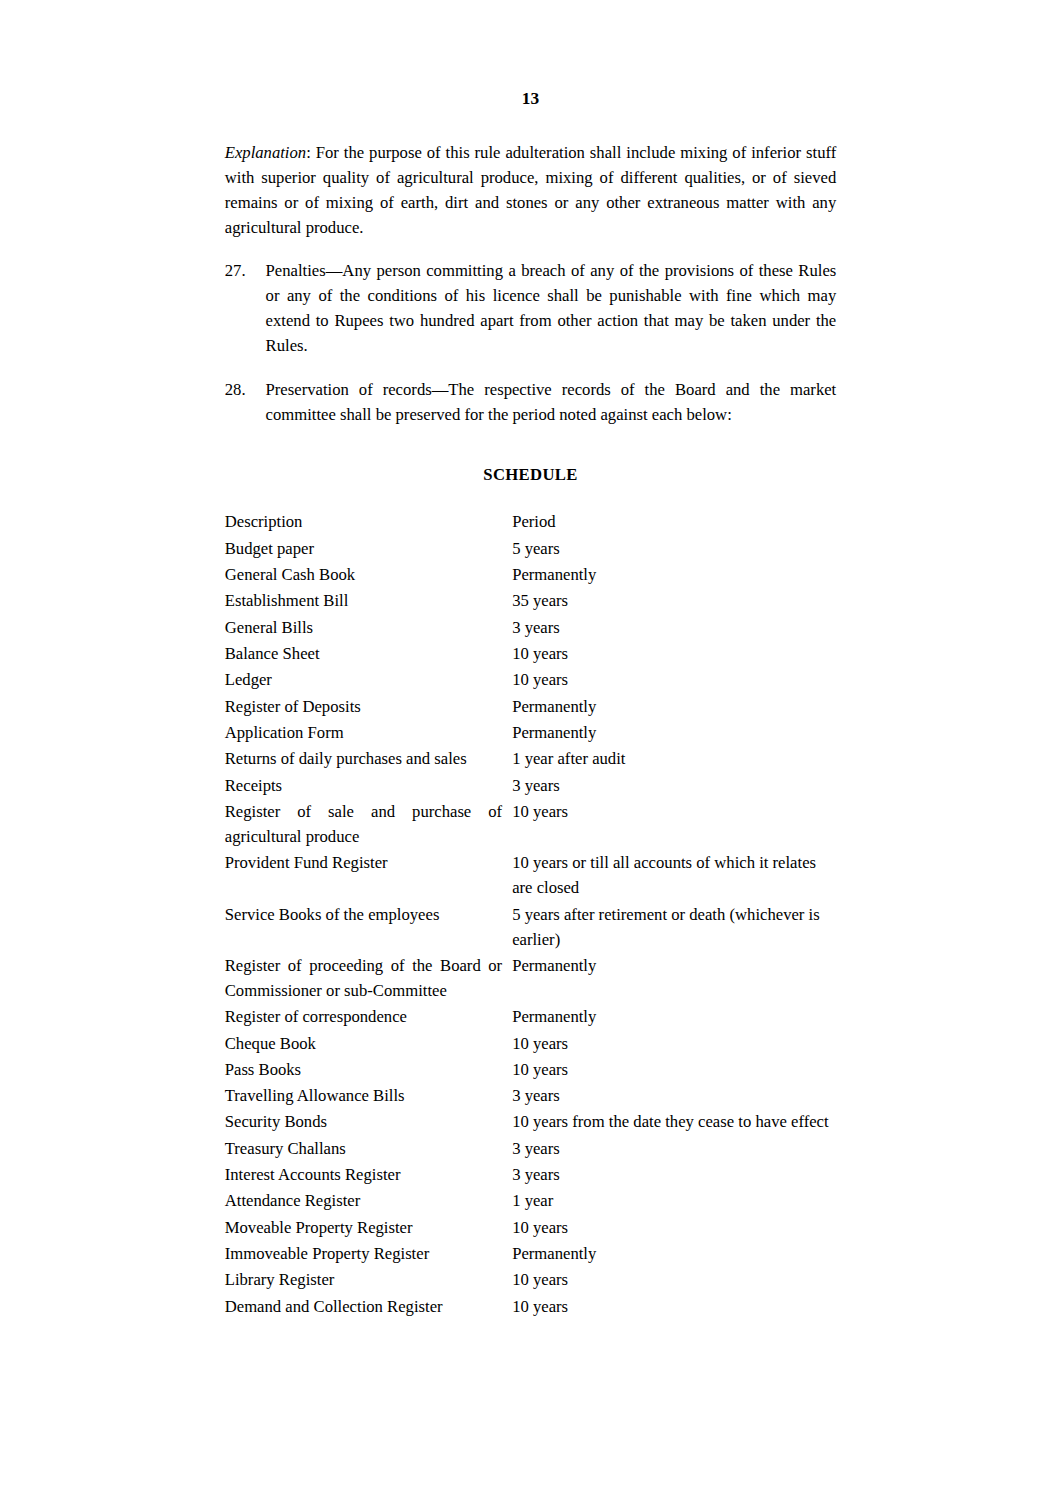13
Explanation: For the purpose of this rule adulteration shall include mixing of inferior stuff with superior quality of agricultural produce, mixing of different qualities, or of sieved remains or of mixing of earth, dirt and stones or any other extraneous matter with any agricultural produce.
27. Penalties—Any person committing a breach of any of the provisions of these Rules or any of the conditions of his licence shall be punishable with fine which may extend to Rupees two hundred apart from other action that may be taken under the Rules.
28. Preservation of records—The respective records of the Board and the market committee shall be preserved for the period noted against each below:
SCHEDULE
| Description | Period |
| Budget paper | 5 years |
| General Cash Book | Permanently |
| Establishment Bill | 35 years |
| General Bills | 3 years |
| Balance Sheet | 10 years |
| Ledger | 10 years |
| Register of Deposits | Permanently |
| Application Form | Permanently |
| Returns of daily purchases and sales | 1 year after audit |
| Receipts | 3 years |
| Register of sale and purchase of agricultural produce | 10 years |
| Provident Fund Register | 10 years or till all accounts of which it relates are closed |
| Service Books of the employees | 5 years after retirement or death (whichever is earlier) |
| Register of proceeding of the Board or Commissioner or sub-Committee | Permanently |
| Register of correspondence | Permanently |
| Cheque Book | 10 years |
| Pass Books | 10 years |
| Travelling Allowance Bills | 3 years |
| Security Bonds | 10 years from the date they cease to have effect |
| Treasury Challans | 3 years |
| Interest Accounts Register | 3 years |
| Attendance Register | 1 year |
| Moveable Property Register | 10 years |
| Immoveable Property Register | Permanently |
| Library Register | 10 years |
| Demand and Collection Register | 10 years |